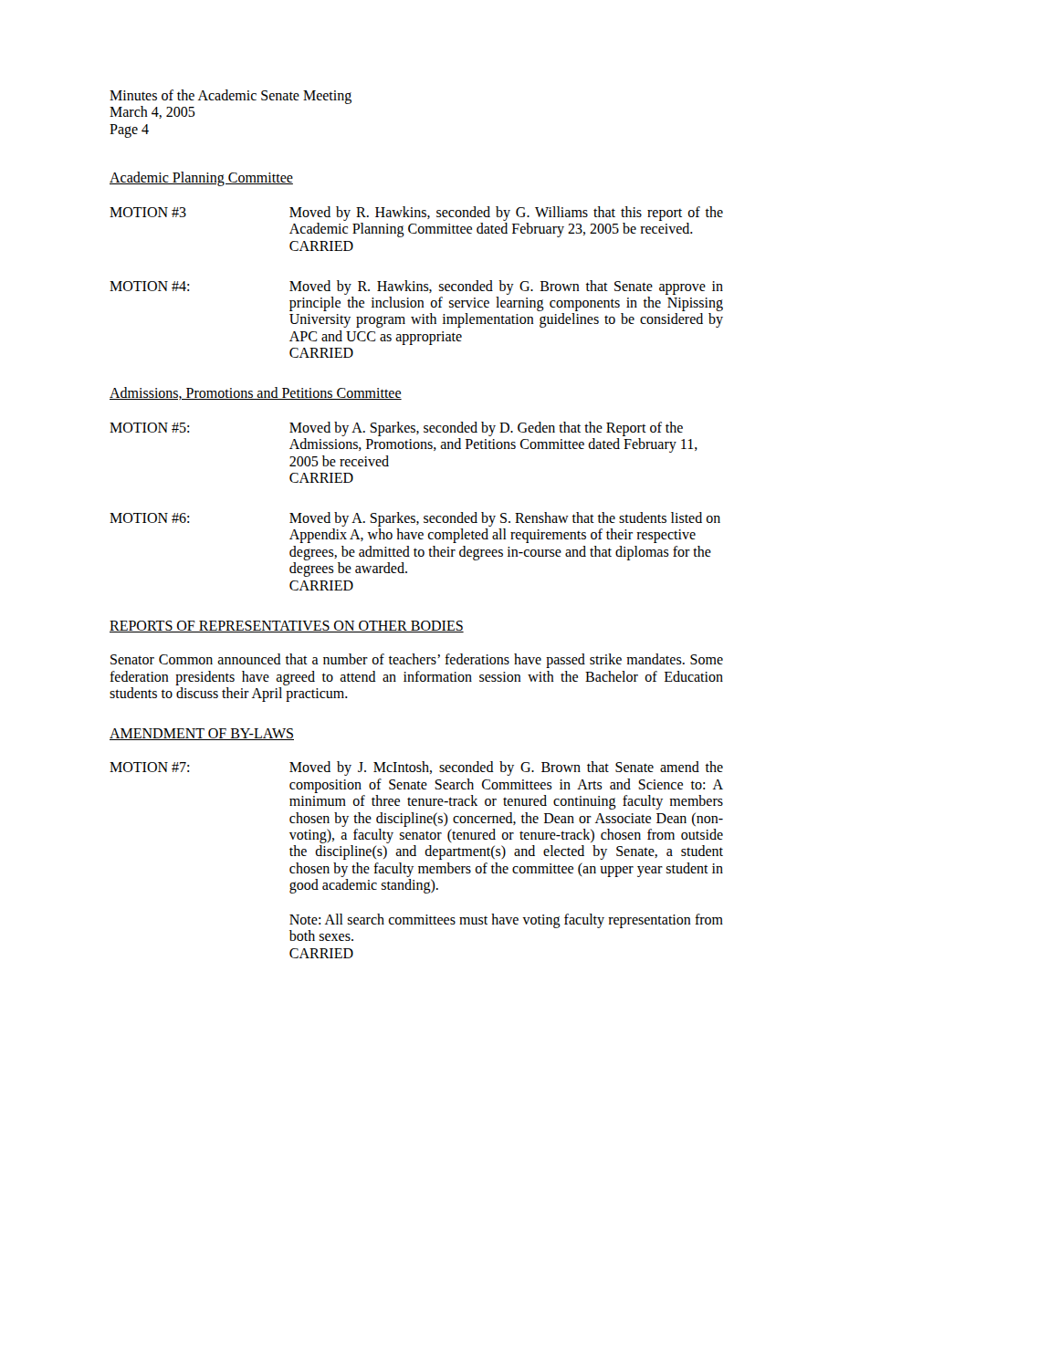Minutes of the Academic Senate Meeting
March 4, 2005
Page 4
Academic Planning Committee
MOTION #3
Moved by R. Hawkins, seconded by G. Williams that this report of the Academic Planning Committee dated February 23, 2005 be received.
CARRIED
MOTION #4:
Moved by R. Hawkins, seconded by G. Brown that Senate approve in principle the inclusion of service learning components in the Nipissing University program with implementation guidelines to be considered by APC and UCC as appropriate
CARRIED
Admissions, Promotions and Petitions Committee
MOTION #5:
Moved by A. Sparkes, seconded by D. Geden that the Report of the Admissions, Promotions, and Petitions Committee dated February 11, 2005 be received
CARRIED
MOTION #6:
Moved by A. Sparkes, seconded by S. Renshaw that the students listed on Appendix A, who have completed all requirements of their respective degrees, be admitted to their degrees in-course and that diplomas for the degrees be awarded.
CARRIED
REPORTS OF REPRESENTATIVES ON OTHER BODIES
Senator Common announced that a number of teachers’ federations have passed strike mandates. Some federation presidents have agreed to attend an information session with the Bachelor of Education students to discuss their April practicum.
AMENDMENT OF BY-LAWS
MOTION #7:
Moved by J. McIntosh, seconded by G. Brown that Senate amend the composition of Senate Search Committees in Arts and Science to: A minimum of three tenure-track or tenured continuing faculty members chosen by the discipline(s) concerned, the Dean or Associate Dean (non-voting), a faculty senator (tenured or tenure-track) chosen from outside the discipline(s) and department(s) and elected by Senate, a student chosen by the faculty members of the committee (an upper year student in good academic standing).
Note: All search committees must have voting faculty representation from both sexes.
CARRIED